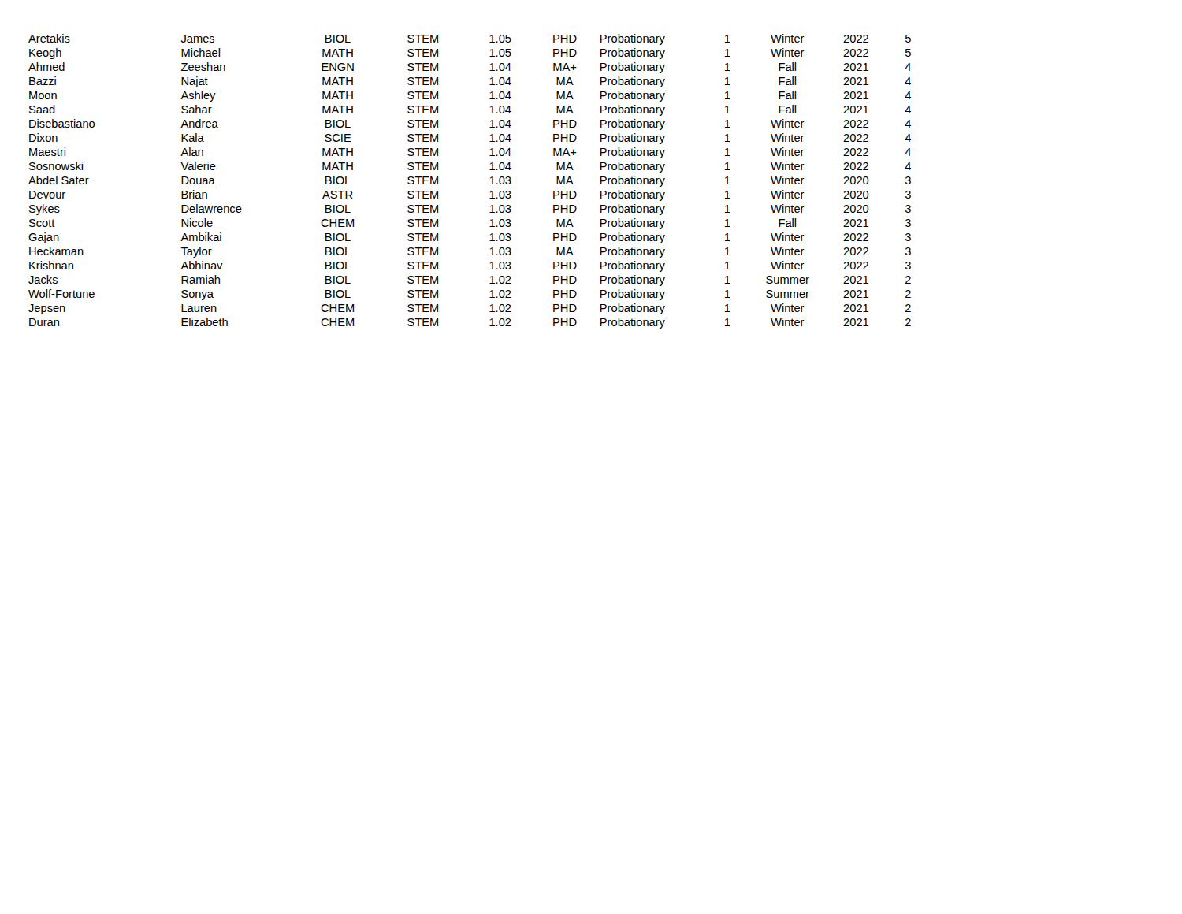| Aretakis | James | BIOL | STEM | 1.05 | PHD | Probationary | 1 | Winter | 2022 | 5 |
| Keogh | Michael | MATH | STEM | 1.05 | PHD | Probationary | 1 | Winter | 2022 | 5 |
| Ahmed | Zeeshan | ENGN | STEM | 1.04 | MA+ | Probationary | 1 | Fall | 2021 | 4 |
| Bazzi | Najat | MATH | STEM | 1.04 | MA | Probationary | 1 | Fall | 2021 | 4 |
| Moon | Ashley | MATH | STEM | 1.04 | MA | Probationary | 1 | Fall | 2021 | 4 |
| Saad | Sahar | MATH | STEM | 1.04 | MA | Probationary | 1 | Fall | 2021 | 4 |
| Disebastiano | Andrea | BIOL | STEM | 1.04 | PHD | Probationary | 1 | Winter | 2022 | 4 |
| Dixon | Kala | SCIE | STEM | 1.04 | PHD | Probationary | 1 | Winter | 2022 | 4 |
| Maestri | Alan | MATH | STEM | 1.04 | MA+ | Probationary | 1 | Winter | 2022 | 4 |
| Sosnowski | Valerie | MATH | STEM | 1.04 | MA | Probationary | 1 | Winter | 2022 | 4 |
| Abdel Sater | Douaa | BIOL | STEM | 1.03 | MA | Probationary | 1 | Winter | 2020 | 3 |
| Devour | Brian | ASTR | STEM | 1.03 | PHD | Probationary | 1 | Winter | 2020 | 3 |
| Sykes | Delawrence | BIOL | STEM | 1.03 | PHD | Probationary | 1 | Winter | 2020 | 3 |
| Scott | Nicole | CHEM | STEM | 1.03 | MA | Probationary | 1 | Fall | 2021 | 3 |
| Gajan | Ambikai | BIOL | STEM | 1.03 | PHD | Probationary | 1 | Winter | 2022 | 3 |
| Heckaman | Taylor | BIOL | STEM | 1.03 | MA | Probationary | 1 | Winter | 2022 | 3 |
| Krishnan | Abhinav | BIOL | STEM | 1.03 | PHD | Probationary | 1 | Winter | 2022 | 3 |
| Jacks | Ramiah | BIOL | STEM | 1.02 | PHD | Probationary | 1 | Summer | 2021 | 2 |
| Wolf-Fortune | Sonya | BIOL | STEM | 1.02 | PHD | Probationary | 1 | Summer | 2021 | 2 |
| Jepsen | Lauren | CHEM | STEM | 1.02 | PHD | Probationary | 1 | Winter | 2021 | 2 |
| Duran | Elizabeth | CHEM | STEM | 1.02 | PHD | Probationary | 1 | Winter | 2021 | 2 |